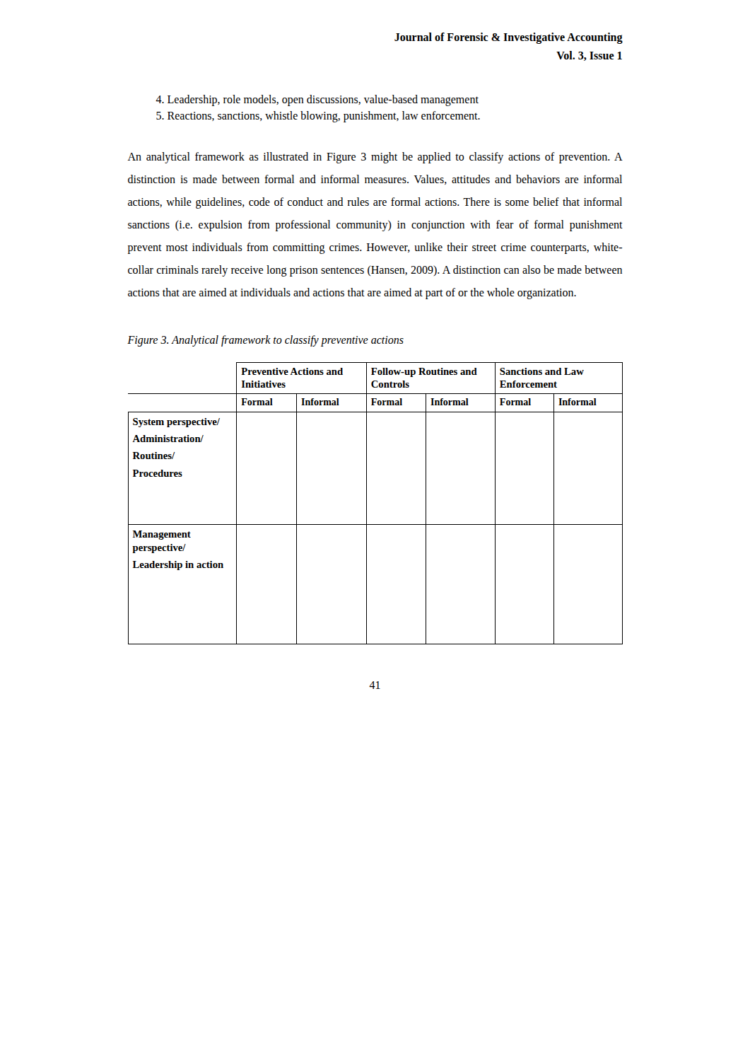Journal of Forensic & Investigative Accounting
Vol. 3, Issue 1
Leadership, role models, open discussions, value-based management
Reactions, sanctions, whistle blowing, punishment, law enforcement.
An analytical framework as illustrated in Figure 3 might be applied to classify actions of prevention. A distinction is made between formal and informal measures. Values, attitudes and behaviors are informal actions, while guidelines, code of conduct and rules are formal actions. There is some belief that informal sanctions (i.e. expulsion from professional community) in conjunction with fear of formal punishment prevent most individuals from committing crimes. However, unlike their street crime counterparts, white-collar criminals rarely receive long prison sentences (Hansen, 2009). A distinction can also be made between actions that are aimed at individuals and actions that are aimed at part of or the whole organization.
Figure 3. Analytical framework to classify preventive actions
| | Preventive Actions and Initiatives | Follow-up Routines and Controls | Sanctions and Law Enforcement |
| | Formal | Informal | Formal | Informal | Formal | Informal |
| System perspective/ Administration/ Routines/ Procedures | | | | | | |
| Management perspective/ Leadership in action | | | | | | |
41